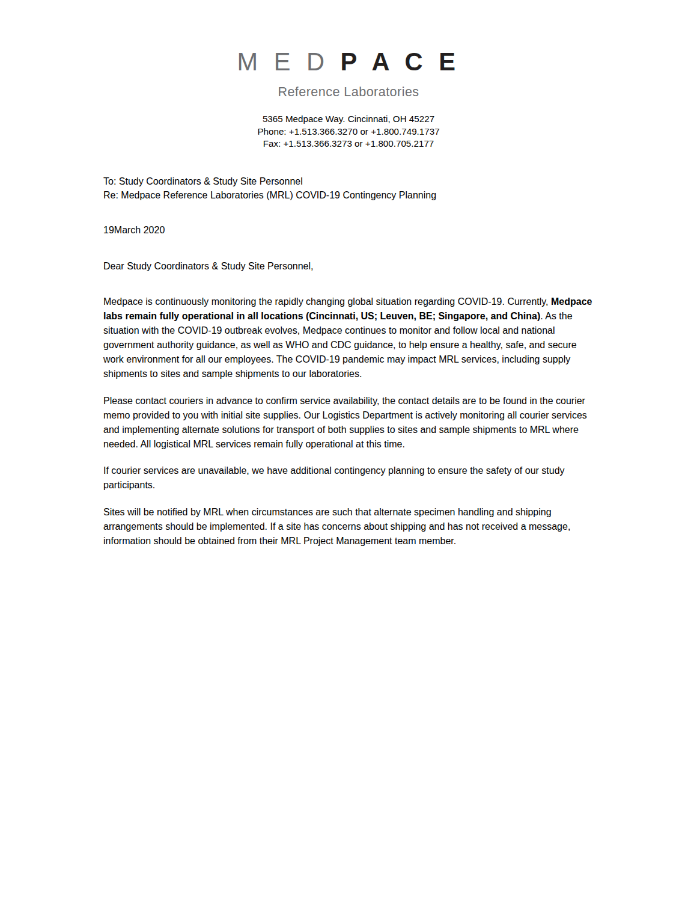M E D P A C E
Reference Laboratories
5365 Medpace Way. Cincinnati, OH 45227
Phone: +1.513.366.3270 or +1.800.749.1737
Fax: +1.513.366.3273 or +1.800.705.2177
To: Study Coordinators & Study Site Personnel
Re: Medpace Reference Laboratories (MRL) COVID-19 Contingency Planning
19March 2020
Dear Study Coordinators & Study Site Personnel,
Medpace is continuously monitoring the rapidly changing global situation regarding COVID-19. Currently, Medpace labs remain fully operational in all locations (Cincinnati, US; Leuven, BE; Singapore, and China). As the situation with the COVID-19 outbreak evolves, Medpace continues to monitor and follow local and national government authority guidance, as well as WHO and CDC guidance, to help ensure a healthy, safe, and secure work environment for all our employees. The COVID-19 pandemic may impact MRL services, including supply shipments to sites and sample shipments to our laboratories.
Please contact couriers in advance to confirm service availability, the contact details are to be found in the courier memo provided to you with initial site supplies. Our Logistics Department is actively monitoring all courier services and implementing alternate solutions for transport of both supplies to sites and sample shipments to MRL where needed. All logistical MRL services remain fully operational at this time.
If courier services are unavailable, we have additional contingency planning to ensure the safety of our study participants.
Sites will be notified by MRL when circumstances are such that alternate specimen handling and shipping arrangements should be implemented. If a site has concerns about shipping and has not received a message, information should be obtained from their MRL Project Management team member.